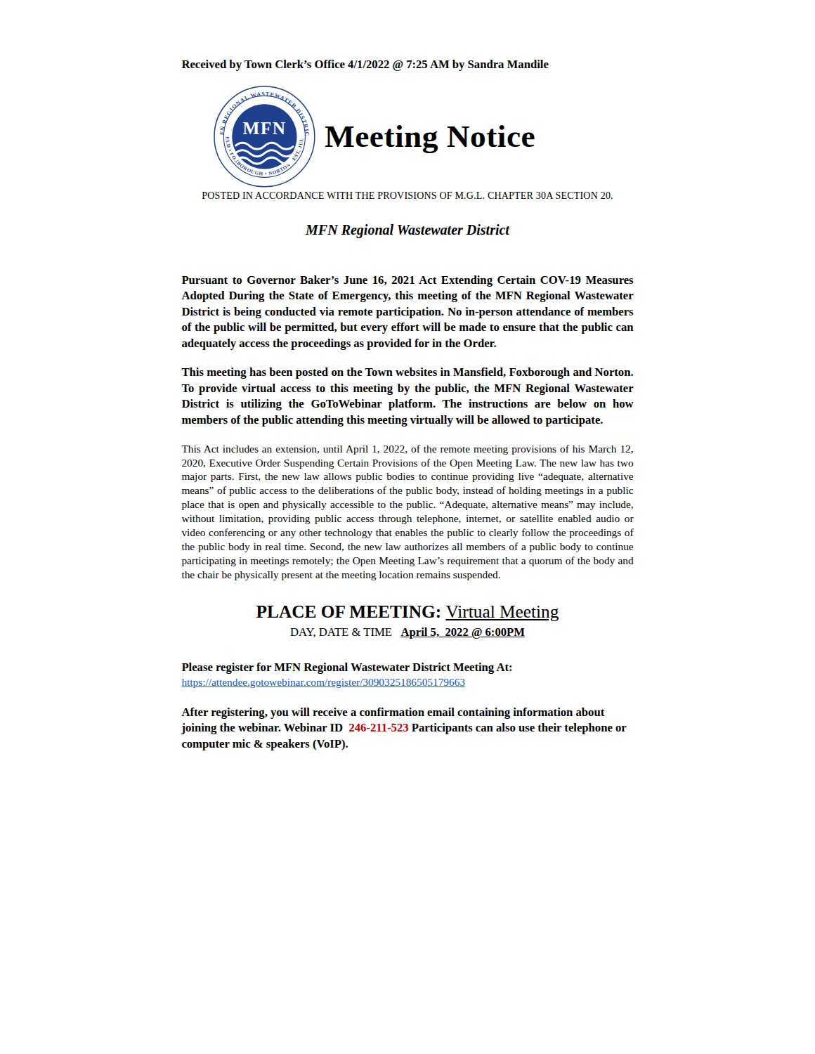Received by Town Clerk’s Office 4/1/2022 @ 7:25 AM by Sandra Mandile
MFN REGIONAL WASTEWATER DISTRICT MANSFIELD • FOXBOROUGH • NORTON EST. JULY 1, 2014 MFN
Meeting Notice
POSTED IN ACCORDANCE WITH THE PROVISIONS OF M.G.L. CHAPTER 30A SECTION 20.
MFN Regional Wastewater District
Pursuant to Governor Baker’s June 16, 2021 Act Extending Certain COV-19 Measures Adopted During the State of Emergency, this meeting of the MFN Regional Wastewater District is being conducted via remote participation. No in-person attendance of members of the public will be permitted, but every effort will be made to ensure that the public can adequately access the proceedings as provided for in the Order.
This meeting has been posted on the Town websites in Mansfield, Foxborough and Norton. To provide virtual access to this meeting by the public, the MFN Regional Wastewater District is utilizing the GoToWebinar platform. The instructions are below on how members of the public attending this meeting virtually will be allowed to participate.
This Act includes an extension, until April 1, 2022, of the remote meeting provisions of his March 12, 2020, Executive Order Suspending Certain Provisions of the Open Meeting Law. The new law has two major parts. First, the new law allows public bodies to continue providing live “adequate, alternative means” of public access to the deliberations of the public body, instead of holding meetings in a public place that is open and physically accessible to the public. “Adequate, alternative means” may include, without limitation, providing public access through telephone, internet, or satellite enabled audio or video conferencing or any other technology that enables the public to clearly follow the proceedings of the public body in real time. Second, the new law authorizes all members of a public body to continue participating in meetings remotely; the Open Meeting Law’s requirement that a quorum of the body and the chair be physically present at the meeting location remains suspended.
PLACE OF MEETING: Virtual Meeting
DAY, DATE & TIME April 5, 2022 @ 6:00PM
Please register for MFN Regional Wastewater District Meeting At:
https://attendee.gotowebinar.com/register/3090325186505179663
After registering, you will receive a confirmation email containing information about joining the webinar. Webinar ID 246-211-523 Participants can also use their telephone or computer mic & speakers (VoIP).